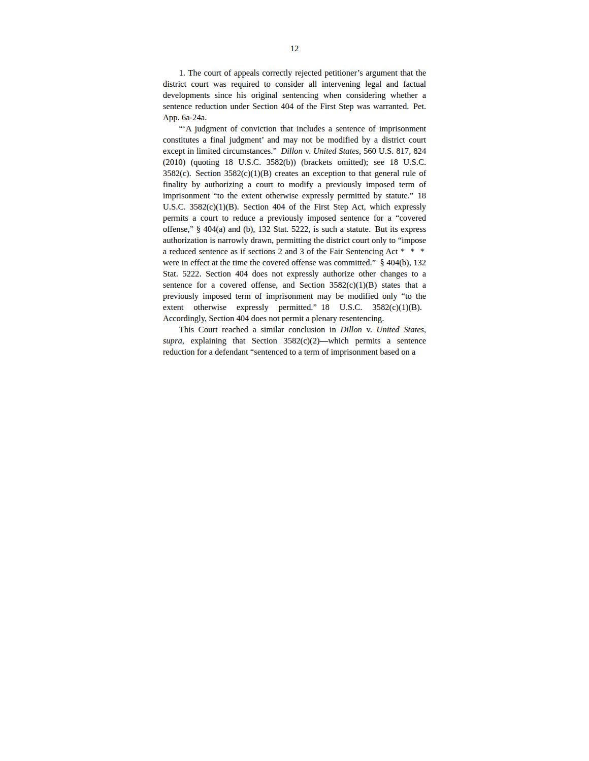12
1. The court of appeals correctly rejected petitioner’s argument that the district court was required to consider all intervening legal and factual developments since his original sentencing when considering whether a sentence reduction under Section 404 of the First Step was warranted. Pet. App. 6a-24a.
“‘A judgment of conviction that includes a sentence of imprisonment constitutes a final judgment’ and may not be modified by a district court except in limited circumstances.” Dillon v. United States, 560 U.S. 817, 824 (2010) (quoting 18 U.S.C. 3582(b)) (brackets omitted); see 18 U.S.C. 3582(c). Section 3582(c)(1)(B) creates an exception to that general rule of finality by authorizing a court to modify a previously imposed term of imprisonment “to the extent otherwise expressly permitted by statute.” 18 U.S.C. 3582(c)(1)(B). Section 404 of the First Step Act, which expressly permits a court to reduce a previously imposed sentence for a “covered offense,” § 404(a) and (b), 132 Stat. 5222, is such a statute. But its express authorization is narrowly drawn, permitting the district court only to “impose a reduced sentence as if sections 2 and 3 of the Fair Sentencing Act * * * were in effect at the time the covered offense was committed.” § 404(b), 132 Stat. 5222. Section 404 does not expressly authorize other changes to a sentence for a covered offense, and Section 3582(c)(1)(B) states that a previously imposed term of imprisonment may be modified only “to the extent otherwise expressly permitted.” 18 U.S.C. 3582(c)(1)(B). Accordingly, Section 404 does not permit a plenary resentencing.
This Court reached a similar conclusion in Dillon v. United States, supra, explaining that Section 3582(c)(2)—which permits a sentence reduction for a defendant “sentenced to a term of imprisonment based on a